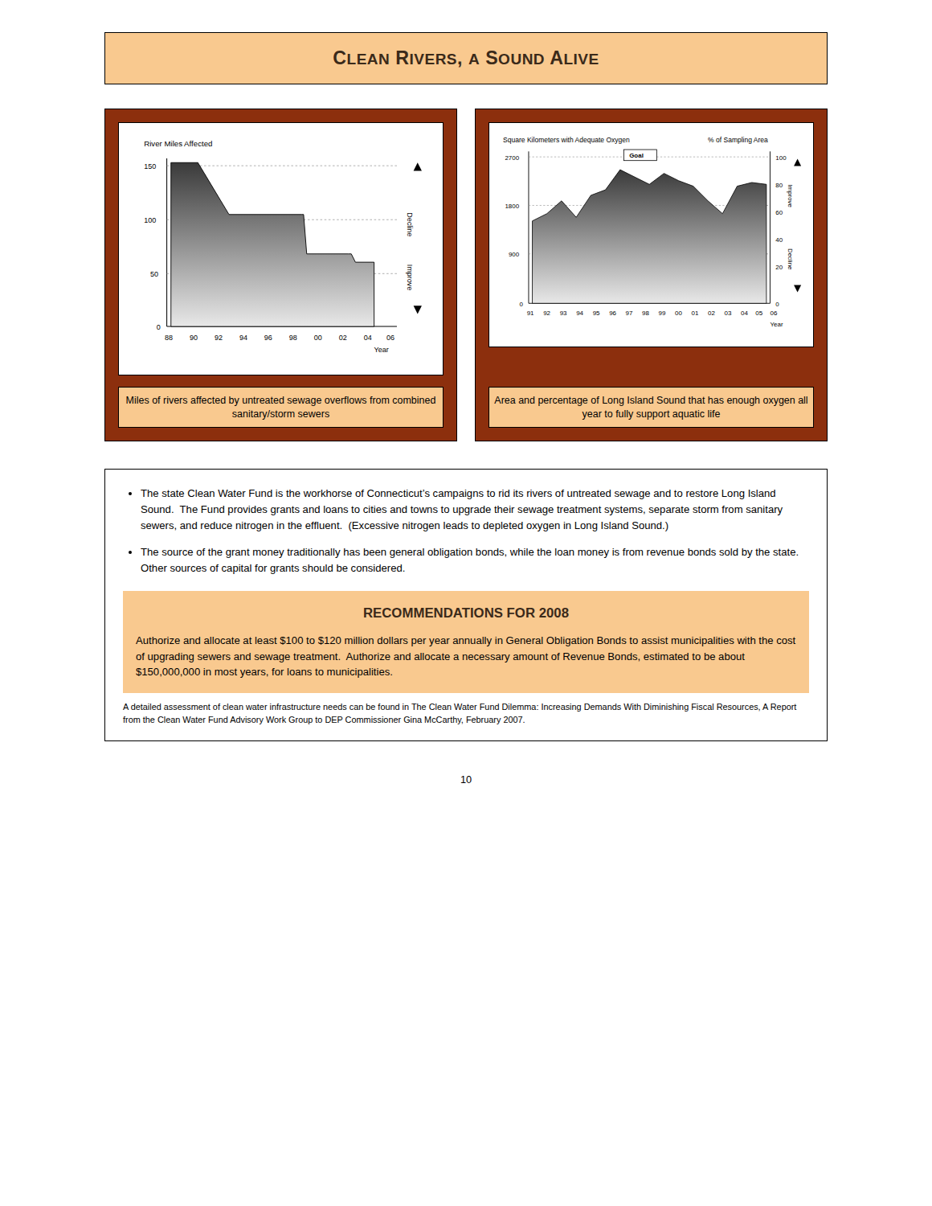CLEAN RIVERS, A SOUND ALIVE
River Miles Affected 150 100 50 0 88 90 92 94 96 98 00 02 04 06 Year Decline Improve
Miles of rivers affected by untreated sewage overflows from combined sanitary/storm sewers
Square Kilometers with Adequate Oxygen % of Sampling Area 2700 1800 900 0 100 80 60 40 20 0 Goal 91 92 93 94 95 96 97 98 99 00 01 02 03 04 05 06 Year Improve Decline
Area and percentage of Long Island Sound that has enough oxygen all year to fully support aquatic life
The state Clean Water Fund is the workhorse of Connecticut’s campaigns to rid its rivers of untreated sewage and to restore Long Island Sound. The Fund provides grants and loans to cities and towns to upgrade their sewage treatment systems, separate storm from sanitary sewers, and reduce nitrogen in the effluent. (Excessive nitrogen leads to depleted oxygen in Long Island Sound.)
The source of the grant money traditionally has been general obligation bonds, while the loan money is from revenue bonds sold by the state. Other sources of capital for grants should be considered.
RECOMMENDATIONS FOR 2008
Authorize and allocate at least $100 to $120 million dollars per year annually in General Obligation Bonds to assist municipalities with the cost of upgrading sewers and sewage treatment. Authorize and allocate a necessary amount of Revenue Bonds, estimated to be about $150,000,000 in most years, for loans to municipalities.
A detailed assessment of clean water infrastructure needs can be found in The Clean Water Fund Dilemma: Increasing Demands With Diminishing Fiscal Resources, A Report from the Clean Water Fund Advisory Work Group to DEP Commissioner Gina McCarthy, February 2007.
10